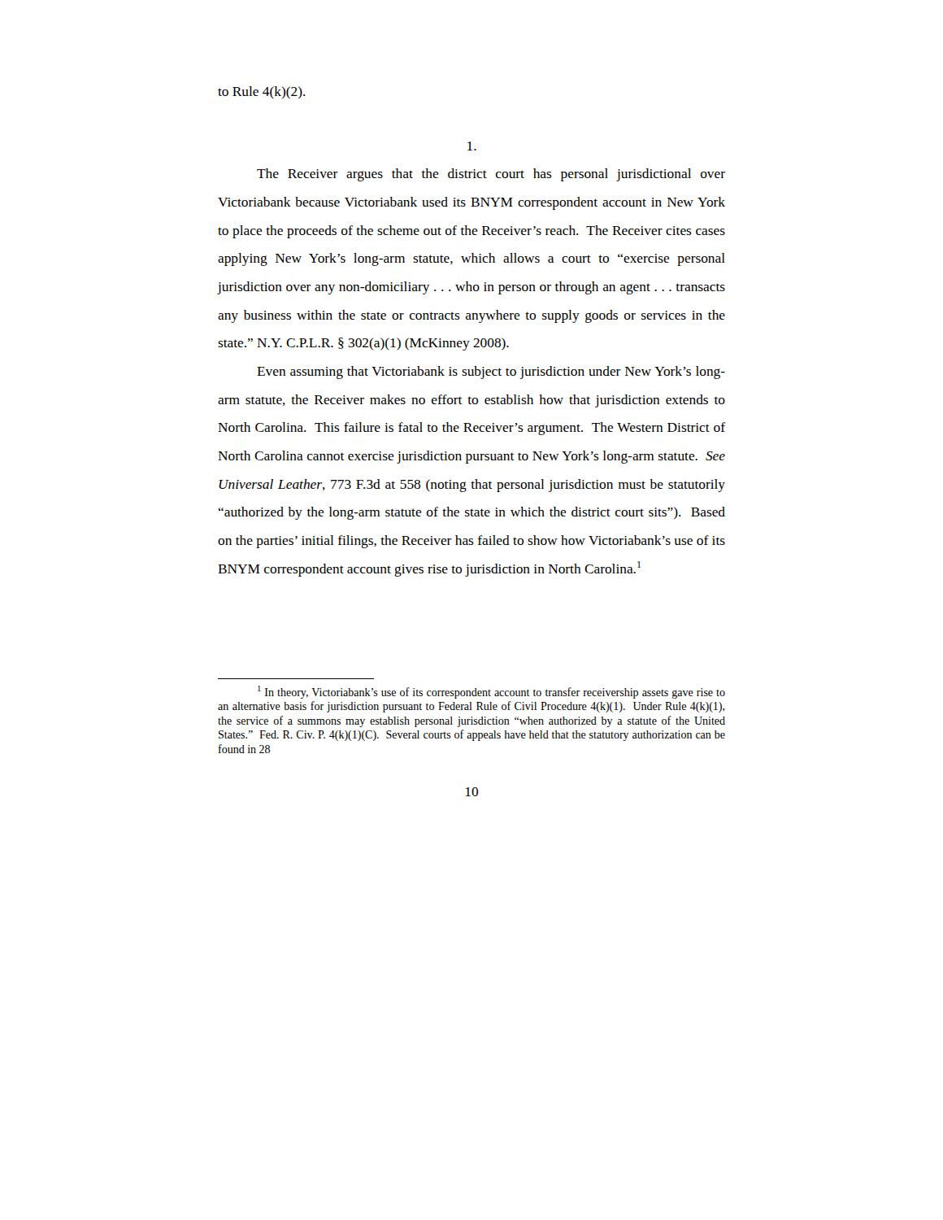to Rule 4(k)(2).
1.
The Receiver argues that the district court has personal jurisdictional over Victoriabank because Victoriabank used its BNYM correspondent account in New York to place the proceeds of the scheme out of the Receiver’s reach. The Receiver cites cases applying New York’s long-arm statute, which allows a court to “exercise personal jurisdiction over any non-domiciliary . . . who in person or through an agent . . . transacts any business within the state or contracts anywhere to supply goods or services in the state.” N.Y. C.P.L.R. § 302(a)(1) (McKinney 2008).
Even assuming that Victoriabank is subject to jurisdiction under New York’s long-arm statute, the Receiver makes no effort to establish how that jurisdiction extends to North Carolina. This failure is fatal to the Receiver’s argument. The Western District of North Carolina cannot exercise jurisdiction pursuant to New York’s long-arm statute. See Universal Leather, 773 F.3d at 558 (noting that personal jurisdiction must be statutorily “authorized by the long-arm statute of the state in which the district court sits”). Based on the parties’ initial filings, the Receiver has failed to show how Victoriabank’s use of its BNYM correspondent account gives rise to jurisdiction in North Carolina.1
1 In theory, Victoriabank’s use of its correspondent account to transfer receivership assets gave rise to an alternative basis for jurisdiction pursuant to Federal Rule of Civil Procedure 4(k)(1). Under Rule 4(k)(1), the service of a summons may establish personal jurisdiction “when authorized by a statute of the United States.” Fed. R. Civ. P. 4(k)(1)(C). Several courts of appeals have held that the statutory authorization can be found in 28
10